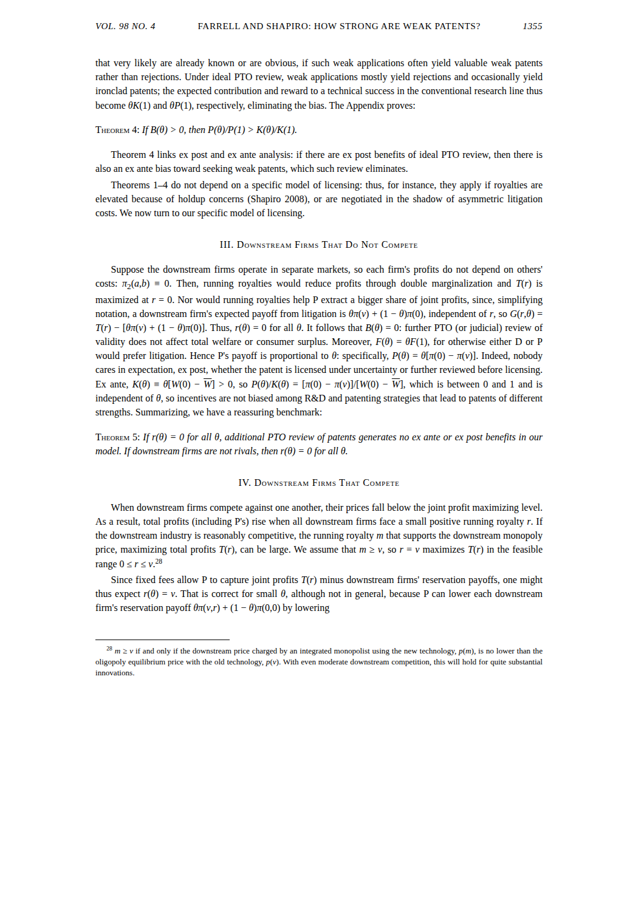VOL. 98 NO. 4 FARRELL AND SHAPIRO: HOW STRONG ARE WEAK PATENTS? 1355
that very likely are already known or are obvious, if such weak applications often yield valuable weak patents rather than rejections. Under ideal PTO review, weak applications mostly yield rejections and occasionally yield ironclad patents; the expected contribution and reward to a technical success in the conventional research line thus become θK(1) and θP(1), respectively, eliminating the bias. The Appendix proves:
Theorem 4: If B(θ) > 0, then P(θ)/P(1) > K(θ)/K(1).
Theorem 4 links ex post and ex ante analysis: if there are ex post benefits of ideal PTO review, then there is also an ex ante bias toward seeking weak patents, which such review eliminates.
Theorems 1–4 do not depend on a specific model of licensing: thus, for instance, they apply if royalties are elevated because of holdup concerns (Shapiro 2008), or are negotiated in the shadow of asymmetric litigation costs. We now turn to our specific model of licensing.
III. Downstream Firms That Do Not Compete
Suppose the downstream firms operate in separate markets, so each firm's profits do not depend on others' costs: π2(a,b) ≡ 0. Then, running royalties would reduce profits through double marginalization and T(r) is maximized at r = 0. Nor would running royalties help P extract a bigger share of joint profits, since, simplifying notation, a downstream firm's expected payoff from litigation is θπ(v) + (1 − θ)π(0), independent of r, so G(r,θ) = T(r) − [θπ(v) + (1 − θ)π(0)]. Thus, r(θ) = 0 for all θ. It follows that B(θ) = 0: further PTO (or judicial) review of validity does not affect total welfare or consumer surplus. Moreover, F(θ) = θF(1), for otherwise either D or P would prefer litigation. Hence P's payoff is proportional to θ: specifically, P(θ) = θ[π(0) − π(v)]. Indeed, nobody cares in expectation, ex post, whether the patent is licensed under uncertainty or further reviewed before licensing. Ex ante, K(θ) ≡ θ[W(0) − W] > 0, so P(θ)/K(θ) = [π(0) − π(v)]/[W(0) − W], which is between 0 and 1 and is independent of θ, so incentives are not biased among R&D and patenting strategies that lead to patents of different strengths. Summarizing, we have a reassuring benchmark:
Theorem 5: If r(θ) = 0 for all θ, additional PTO review of patents generates no ex ante or ex post benefits in our model. If downstream firms are not rivals, then r(θ) = 0 for all θ.
IV. Downstream Firms That Compete
When downstream firms compete against one another, their prices fall below the joint profit maximizing level. As a result, total profits (including P's) rise when all downstream firms face a small positive running royalty r. If the downstream industry is reasonably competitive, the running royalty m that supports the downstream monopoly price, maximizing total profits T(r), can be large. We assume that m ≥ v, so r = v maximizes T(r) in the feasible range 0 ≤ r ≤ v.28
Since fixed fees allow P to capture joint profits T(r) minus downstream firms' reservation payoffs, one might thus expect r(θ) = v. That is correct for small θ, although not in general, because P can lower each downstream firm's reservation payoff θπ(v,r) + (1 − θ)π(0,0) by lowering
28 m ≥ v if and only if the downstream price charged by an integrated monopolist using the new technology, p(m), is no lower than the oligopoly equilibrium price with the old technology, p(v). With even moderate downstream competition, this will hold for quite substantial innovations.